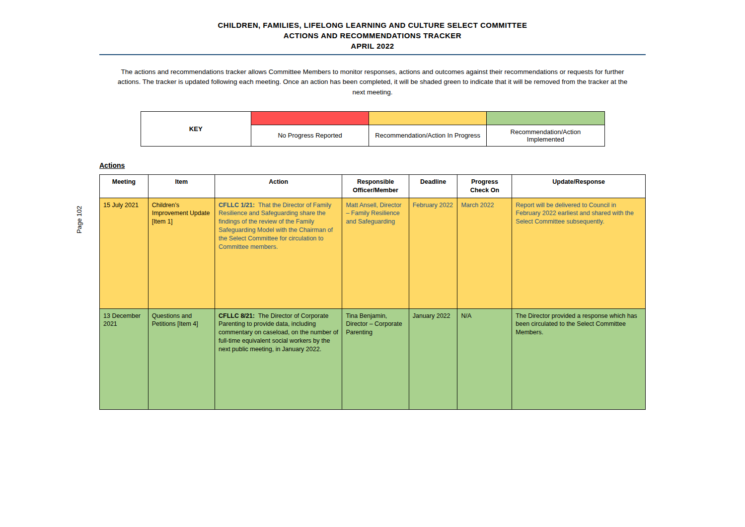Page 102
CHILDREN, FAMILIES, LIFELONG LEARNING AND CULTURE SELECT COMMITTEE
ACTIONS AND RECOMMENDATIONS TRACKER
APRIL 2022
The actions and recommendations tracker allows Committee Members to monitor responses, actions and outcomes against their recommendations or requests for further actions. The tracker is updated following each meeting. Once an action has been completed, it will be shaded green to indicate that it will be removed from the tracker at the next meeting.
| KEY | | | |
| No Progress Reported | Recommendation/Action In Progress | Recommendation/Action Implemented |
Actions
| Meeting | Item | Action | Responsible Officer/Member | Deadline | Progress Check On | Update/Response |
| --- | --- | --- | --- | --- | --- | --- |
| 15 July 2021 | Children’s Improvement Update [Item 1] | CFLLC 1/21: That the Director of Family Resilience and Safeguarding share the findings of the review of the Family Safeguarding Model with the Chairman of the Select Committee for circulation to Committee members. | Matt Ansell, Director – Family Resilience and Safeguarding | February 2022 | March 2022 | Report will be delivered to Council in February 2022 earliest and shared with the Select Committee subsequently. |
| 13 December 2021 | Questions and Petitions [Item 4] | CFLLC 8/21: The Director of Corporate Parenting to provide data, including commentary on caseload, on the number of full-time equivalent social workers by the next public meeting, in January 2022. | Tina Benjamin, Director – Corporate Parenting | January 2022 | N/A | The Director provided a response which has been circulated to the Select Committee Members. |